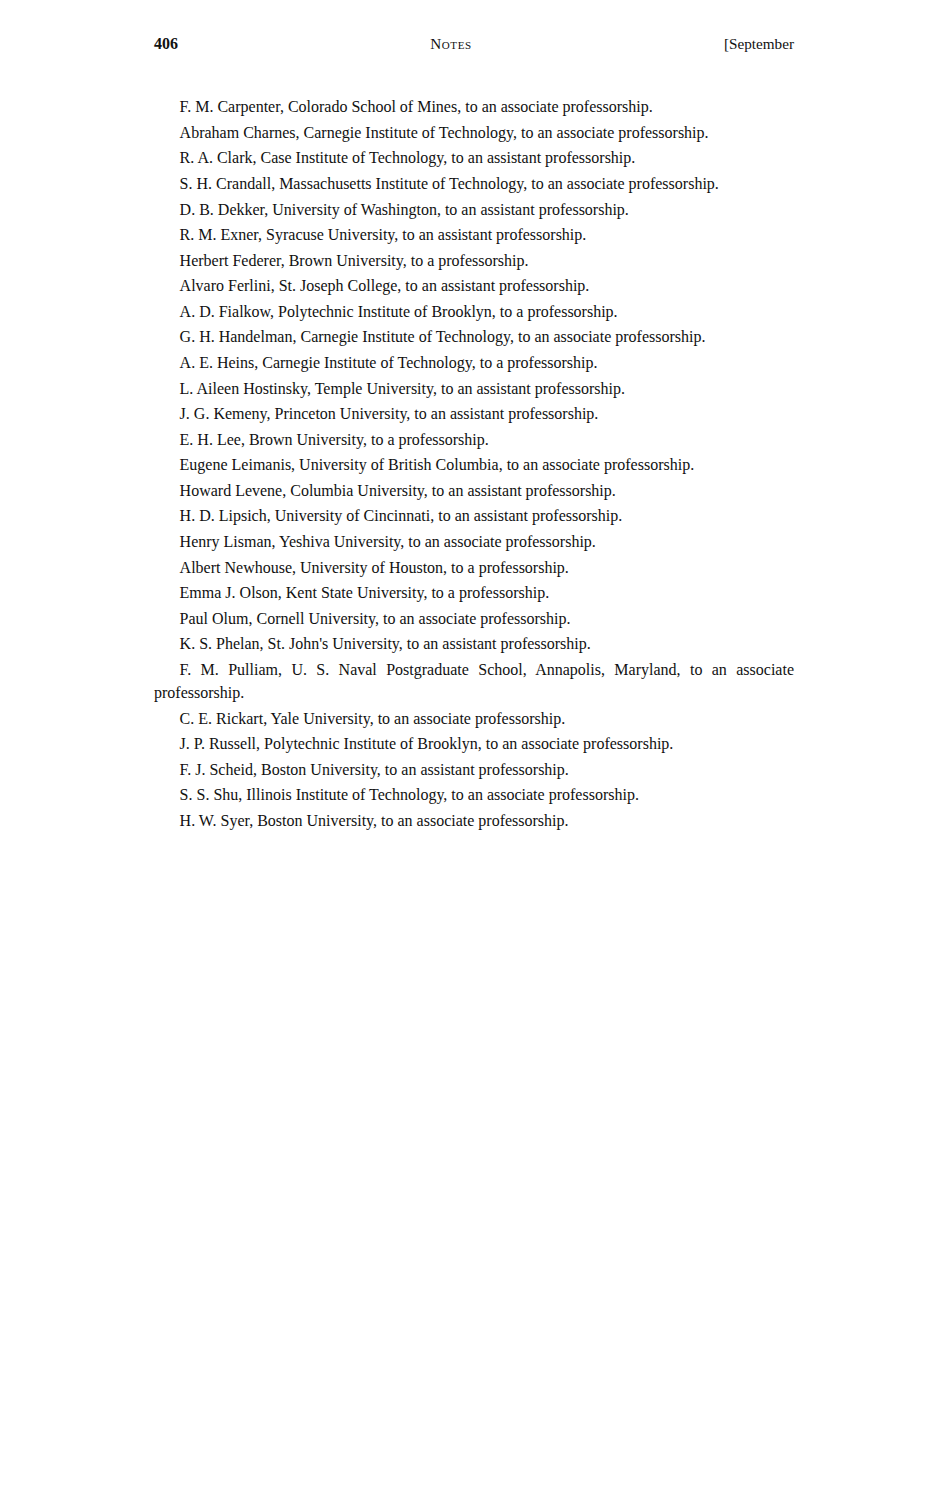406 Notes [September
F. M. Carpenter, Colorado School of Mines, to an associate professorship.
Abraham Charnes, Carnegie Institute of Technology, to an associate professorship.
R. A. Clark, Case Institute of Technology, to an assistant professorship.
S. H. Crandall, Massachusetts Institute of Technology, to an associate professorship.
D. B. Dekker, University of Washington, to an assistant professorship.
R. M. Exner, Syracuse University, to an assistant professorship.
Herbert Federer, Brown University, to a professorship.
Alvaro Ferlini, St. Joseph College, to an assistant professorship.
A. D. Fialkow, Polytechnic Institute of Brooklyn, to a professorship.
G. H. Handelman, Carnegie Institute of Technology, to an associate professorship.
A. E. Heins, Carnegie Institute of Technology, to a professorship.
L. Aileen Hostinsky, Temple University, to an assistant professorship.
J. G. Kemeny, Princeton University, to an assistant professorship.
E. H. Lee, Brown University, to a professorship.
Eugene Leimanis, University of British Columbia, to an associate professorship.
Howard Levene, Columbia University, to an assistant professorship.
H. D. Lipsich, University of Cincinnati, to an assistant professorship.
Henry Lisman, Yeshiva University, to an associate professorship.
Albert Newhouse, University of Houston, to a professorship.
Emma J. Olson, Kent State University, to a professorship.
Paul Olum, Cornell University, to an associate professorship.
K. S. Phelan, St. John's University, to an assistant professorship.
F. M. Pulliam, U. S. Naval Postgraduate School, Annapolis, Maryland, to an associate professorship.
C. E. Rickart, Yale University, to an associate professorship.
J. P. Russell, Polytechnic Institute of Brooklyn, to an associate professorship.
F. J. Scheid, Boston University, to an assistant professorship.
S. S. Shu, Illinois Institute of Technology, to an associate professorship.
H. W. Syer, Boston University, to an associate professorship.